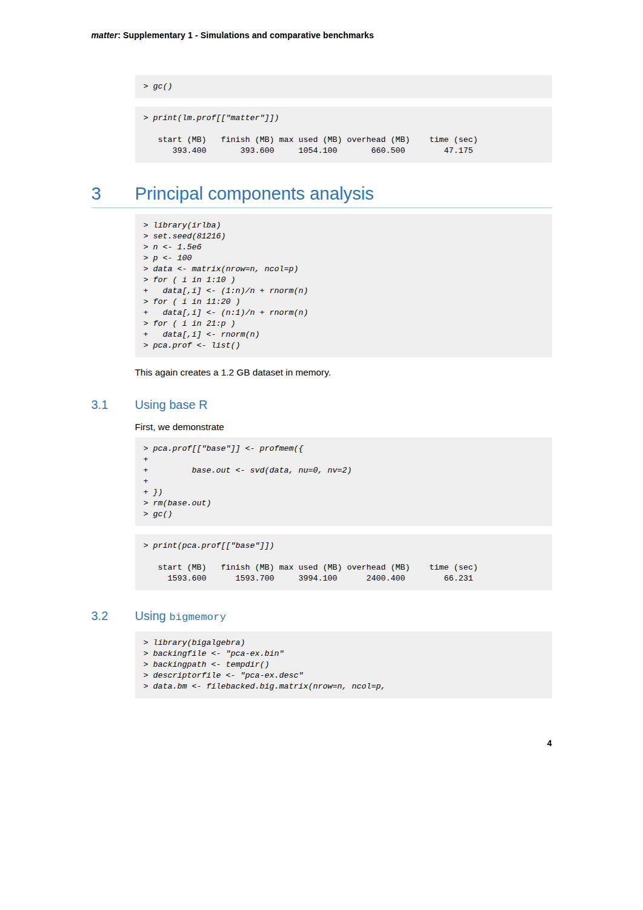matter: Supplementary 1 - Simulations and comparative benchmarks
> gc()
> print(lm.prof[["matter"]])

   start (MB)   finish (MB) max used (MB) overhead (MB)    time (sec)
      393.400       393.600     1054.100       660.500        47.175
3 Principal components analysis
> library(irlba)
> set.seed(81216)
> n <- 1.5e6
> p <- 100
> data <- matrix(nrow=n, ncol=p)
> for ( i in 1:10 )
+   data[,i] <- (1:n)/n + rnorm(n)
> for ( i in 11:20 )
+   data[,i] <- (n:1)/n + rnorm(n)
> for ( i in 21:p )
+   data[,i] <- rnorm(n)
> pca.prof <- list()
This again creates a 1.2 GB dataset in memory.
3.1 Using base R
First, we demonstrate
> pca.prof[["base"]] <- profmem({
+
+         base.out <- svd(data, nu=0, nv=2)
+
+ })
> rm(base.out)
> gc()
> print(pca.prof[["base"]])

   start (MB)   finish (MB) max used (MB) overhead (MB)    time (sec)
     1593.600      1593.700     3994.100      2400.400        66.231
3.2 Using bigmemory
> library(bigalgebra)
> backingfile <- "pca-ex.bin"
> backingpath <- tempdir()
> descriptorfile <- "pca-ex.desc"
> data.bm <- filebacked.big.matrix(nrow=n, ncol=p,
4